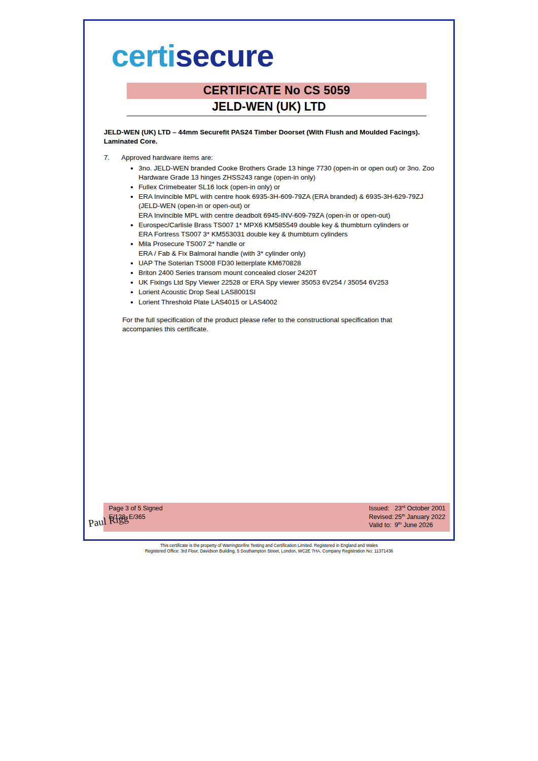certi secure
CERTIFICATE No CS 5059
JELD-WEN (UK) LTD
JELD-WEN (UK) LTD – 44mm Securefit PAS24 Timber Doorset (With Flush and Moulded Facings). Laminated Core.
7.
Approved hardware items are:
3no. JELD-WEN branded Cooke Brothers Grade 13 hinge 7730 (open-in or open out) or 3no. Zoo Hardware Grade 13 hinges ZHSS243 range (open-in only)
Fullex Crimebeater SL16 lock (open-in only) or
ERA Invincible MPL with centre hook 6935-3H-609-79ZA (ERA branded) & 6935-3H-629-79ZJ (JELD-WEN (open-in or open-out) or
ERA Invincible MPL with centre deadbolt 6945-INV-609-79ZA (open-in or open-out)
Eurospec/Carlisle Brass TS007 1* MPX6 KM585549 double key & thumbturn cylinders or
ERA Fortress TS007 3* KM553031 double key & thumbturn cylinders
Mila Prosecure TS007 2* handle or
ERA / Fab & Fix Balmoral handle (with 3* cylinder only)
UAP The Soterian TS008 FD30 letterplate KM670828
Briton 2400 Series transom mount concealed closer 2420T
UK Fixings Ltd Spy Viewer 22528 or ERA Spy viewer 35053 6V254 / 35054 6V253
Lorient Acoustic Drop Seal LAS8001SI
Lorient Threshold Plate LAS4015 or LAS4002
For the full specification of the product please refer to the constructional specification that accompanies this certificate.
Paul Rigg
Page 3 of 5 Signed
E/128, E/365
| Issued: | 23 rd October 2001 |
| Revised: | 25 th January 2022 |
| Valid to: | 9 th June 2026 |
This certificate is the property of Warringtonfire Testing and Certification Limited. Registered in England and Wales
Registered Office: 3rd Floor, Davidson Building, 5 Southampton Street, London, WC2E 7HA. Company Registration No: 11371436